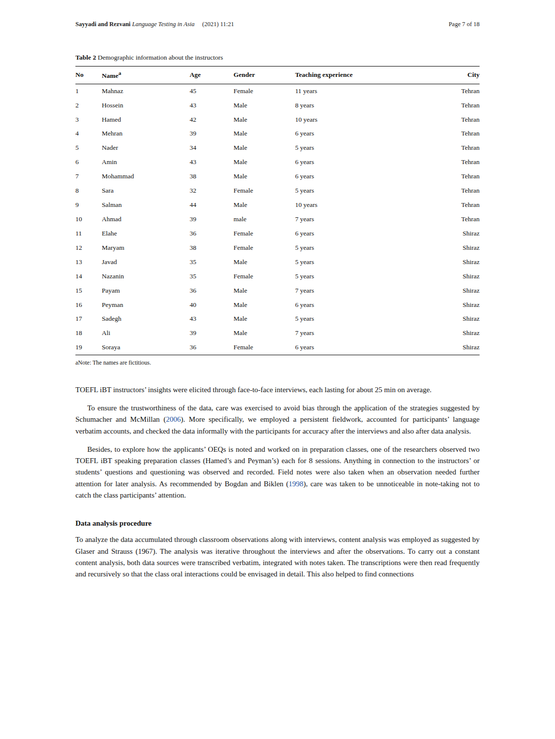Sayyadi and Rezvani Language Testing in Asia (2021) 11:21
Page 7 of 18
Table 2 Demographic information about the instructors
| No | Name a | Age | Gender | Teaching experience | City |
| --- | --- | --- | --- | --- | --- |
| 1 | Mahnaz | 45 | Female | 11 years | Tehran |
| 2 | Hossein | 43 | Male | 8 years | Tehran |
| 3 | Hamed | 42 | Male | 10 years | Tehran |
| 4 | Mehran | 39 | Male | 6 years | Tehran |
| 5 | Nader | 34 | Male | 5 years | Tehran |
| 6 | Amin | 43 | Male | 6 years | Tehran |
| 7 | Mohammad | 38 | Male | 6 years | Tehran |
| 8 | Sara | 32 | Female | 5 years | Tehran |
| 9 | Salman | 44 | Male | 10 years | Tehran |
| 10 | Ahmad | 39 | male | 7 years | Tehran |
| 11 | Elahe | 36 | Female | 6 years | Shiraz |
| 12 | Maryam | 38 | Female | 5 years | Shiraz |
| 13 | Javad | 35 | Male | 5 years | Shiraz |
| 14 | Nazanin | 35 | Female | 5 years | Shiraz |
| 15 | Payam | 36 | Male | 7 years | Shiraz |
| 16 | Peyman | 40 | Male | 6 years | Shiraz |
| 17 | Sadegh | 43 | Male | 5 years | Shiraz |
| 18 | Ali | 39 | Male | 7 years | Shiraz |
| 19 | Soraya | 36 | Female | 6 years | Shiraz |
aNote: The names are fictitious.
TOEFL iBT instructors’ insights were elicited through face-to-face interviews, each lasting for about 25 min on average.
To ensure the trustworthiness of the data, care was exercised to avoid bias through the application of the strategies suggested by Schumacher and McMillan (2006). More specifically, we employed a persistent fieldwork, accounted for participants’ language verbatim accounts, and checked the data informally with the participants for accuracy after the interviews and also after data analysis.
Besides, to explore how the applicants’ OEQs is noted and worked on in preparation classes, one of the researchers observed two TOEFL iBT speaking preparation classes (Hamed’s and Peyman’s) each for 8 sessions. Anything in connection to the instructors’ or students’ questions and questioning was observed and recorded. Field notes were also taken when an observation needed further attention for later analysis. As recommended by Bogdan and Biklen (1998), care was taken to be unnoticeable in note-taking not to catch the class participants’ attention.
Data analysis procedure
To analyze the data accumulated through classroom observations along with interviews, content analysis was employed as suggested by Glaser and Strauss (1967). The analysis was iterative throughout the interviews and after the observations. To carry out a constant content analysis, both data sources were transcribed verbatim, integrated with notes taken. The transcriptions were then read frequently and recursively so that the class oral interactions could be envisaged in detail. This also helped to find connections